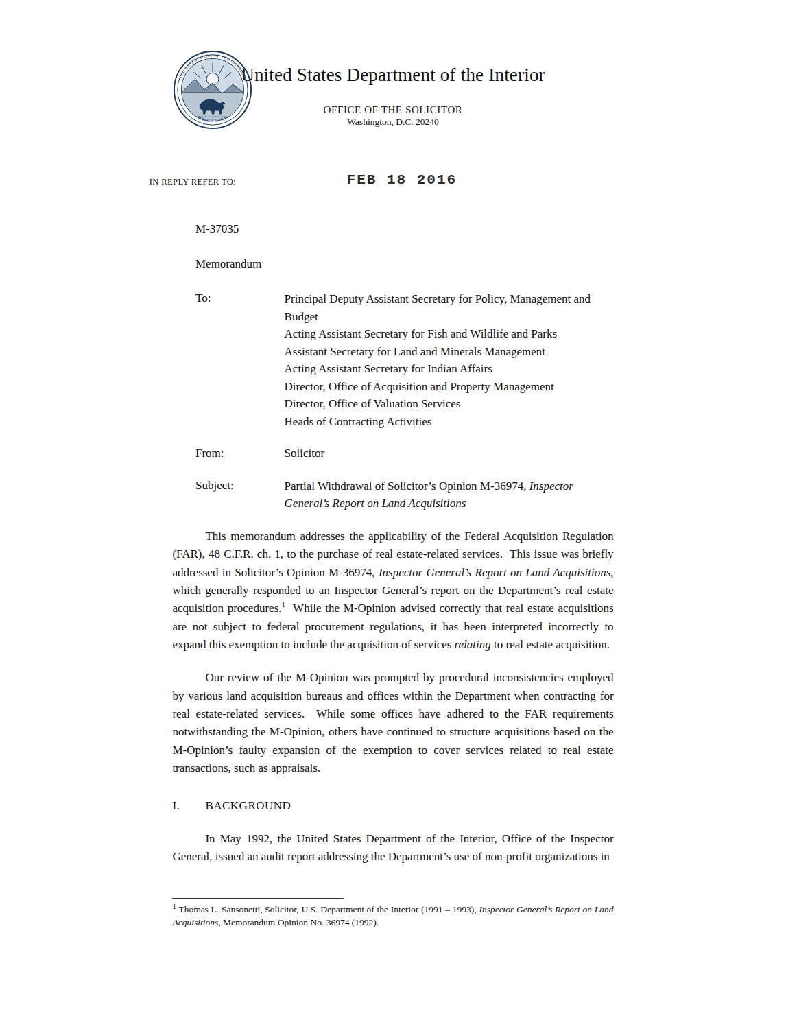U.S. DEPARTMENT OF THE INTERIOR MARCH 3, 1849
United States Department of the Interior
OFFICE OF THE SOLICITOR
Washington, D.C. 20240
IN REPLY REFER TO:
FEB 18 2016
M-37035
Memorandum
| To: | Principal Deputy Assistant Secretary for Policy, Management and Budget Acting Assistant Secretary for Fish and Wildlife and Parks Assistant Secretary for Land and Minerals Management Acting Assistant Secretary for Indian Affairs Director, Office of Acquisition and Property Management Director, Office of Valuation Services Heads of Contracting Activities |
| From: | Solicitor |
| Subject: | Partial Withdrawal of Solicitor’s Opinion M-36974, Inspector General’s Report on Land Acquisitions |
This memorandum addresses the applicability of the Federal Acquisition Regulation (FAR), 48 C.F.R. ch. 1, to the purchase of real estate-related services. This issue was briefly addressed in Solicitor’s Opinion M-36974, Inspector General’s Report on Land Acquisitions, which generally responded to an Inspector General’s report on the Department’s real estate acquisition procedures.1 While the M-Opinion advised correctly that real estate acquisitions are not subject to federal procurement regulations, it has been interpreted incorrectly to expand this exemption to include the acquisition of services relating to real estate acquisition.
Our review of the M-Opinion was prompted by procedural inconsistencies employed by various land acquisition bureaus and offices within the Department when contracting for real estate-related services. While some offices have adhered to the FAR requirements notwithstanding the M-Opinion, others have continued to structure acquisitions based on the M-Opinion’s faulty expansion of the exemption to cover services related to real estate transactions, such as appraisals.
I. BACKGROUND
In May 1992, the United States Department of the Interior, Office of the Inspector General, issued an audit report addressing the Department’s use of non-profit organizations in
1 Thomas L. Sansonetti, Solicitor, U.S. Department of the Interior (1991 – 1993), Inspector General’s Report on Land Acquisitions, Memorandum Opinion No. 36974 (1992).